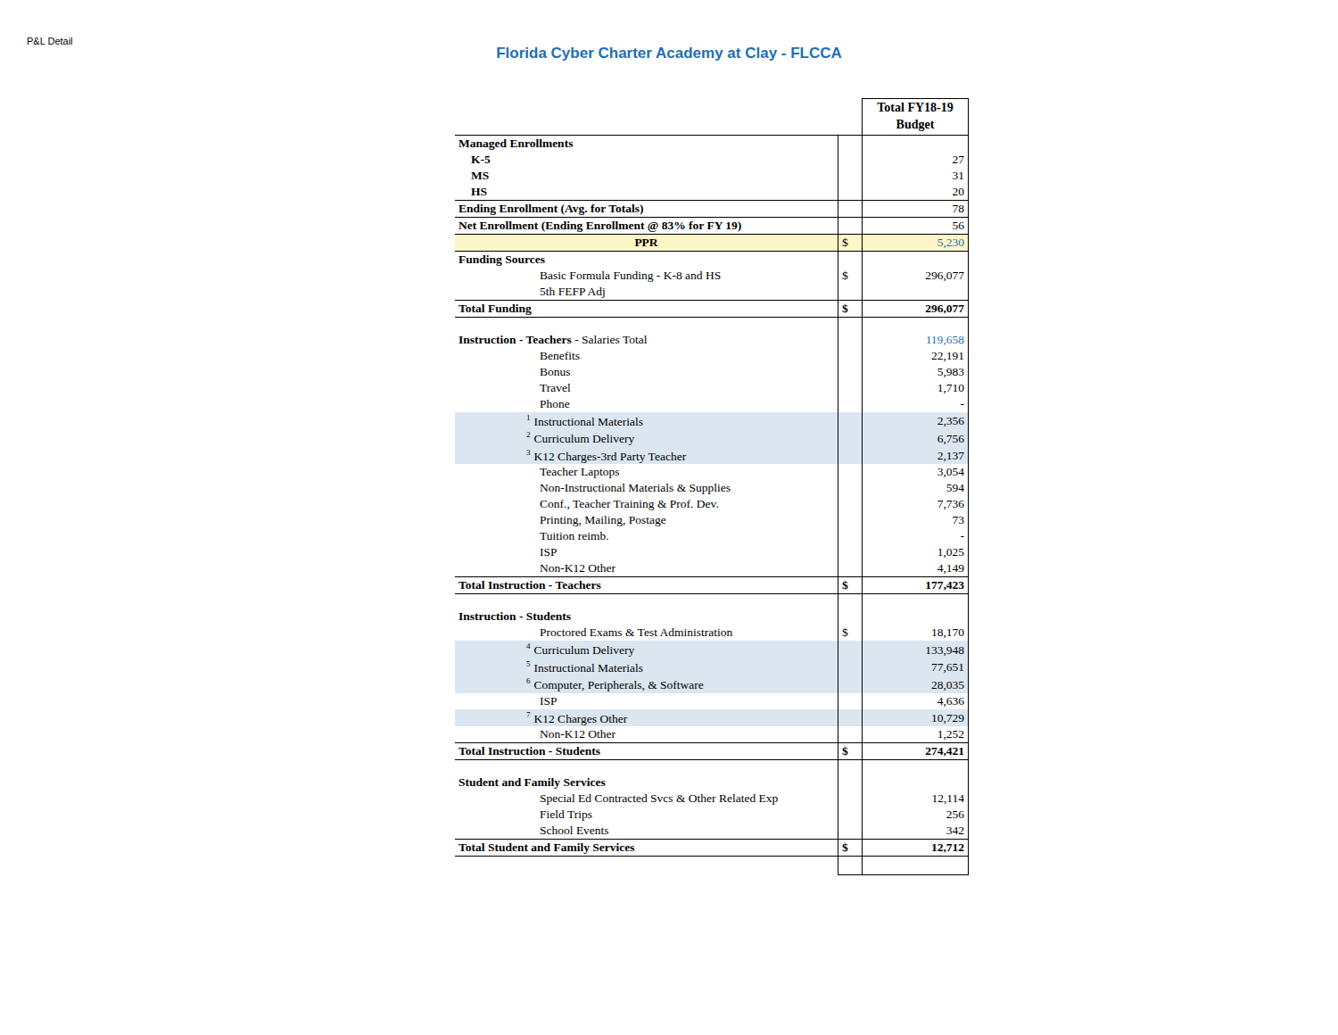P&L Detail
Florida Cyber Charter Academy at Clay - FLCCA
| | | Total FY18-19 Budget |
| Managed Enrollments | | |
| K-5 | | 27 |
| MS | | 31 |
| HS | | 20 |
| Ending Enrollment (Avg. for Totals) | | 78 |
| Net Enrollment (Ending Enrollment @ 83% for FY 19) | | 56 |
| PPR | $ | 5,230 |
| Funding Sources | | |
| Basic Formula Funding - K-8 and HS | $ | 296,077 |
| 5th FEFP Adj | | |
| Total Funding | $ | 296,077 |
| Instruction - Teachers - Salaries Total | | 119,658 |
| Benefits | | 22,191 |
| Bonus | | 5,983 |
| Travel | | 1,710 |
| Phone | | - |
| 1 Instructional Materials | | 2,356 |
| 2 Curriculum Delivery | | 6,756 |
| 3 K12 Charges-3rd Party Teacher | | 2,137 |
| Teacher Laptops | | 3,054 |
| Non-Instructional Materials & Supplies | | 594 |
| Conf., Teacher Training & Prof. Dev. | | 7,736 |
| Printing, Mailing, Postage | | 73 |
| Tuition reimb. | | - |
| ISP | | 1,025 |
| Non-K12 Other | | 4,149 |
| Total Instruction - Teachers | $ | 177,423 |
| Instruction - Students | | |
| Proctored Exams & Test Administration | $ | 18,170 |
| 4 Curriculum Delivery | | 133,948 |
| 5 Instructional Materials | | 77,651 |
| 6 Computer, Peripherals, & Software | | 28,035 |
| ISP | | 4,636 |
| 7 K12 Charges Other | | 10,729 |
| Non-K12 Other | | 1,252 |
| Total Instruction - Students | $ | 274,421 |
| Student and Family Services | | |
| Special Ed Contracted Svcs & Other Related Exp | | 12,114 |
| Field Trips | | 256 |
| School Events | | 342 |
| Total Student and Family Services | $ | 12,712 |